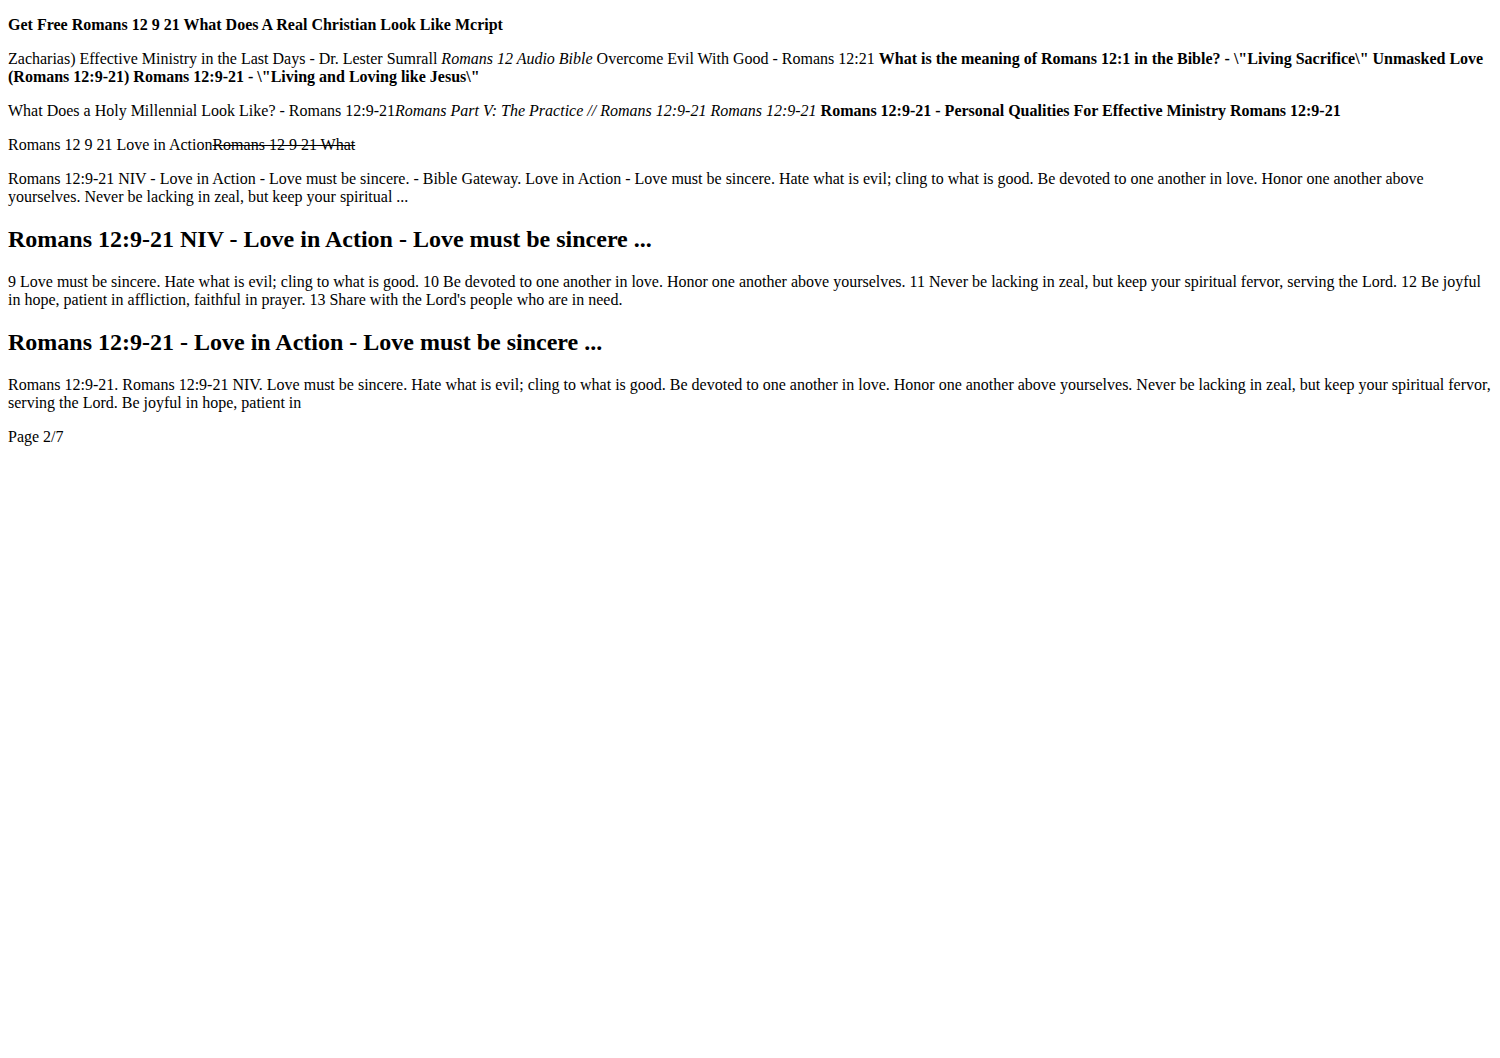Get Free Romans 12 9 21 What Does A Real Christian Look Like Mcript
Zacharias) Effective Ministry in the Last Days - Dr. Lester Sumrall Romans 12 Audio Bible Overcome Evil With Good - Romans 12:21 What is the meaning of Romans 12:1 in the Bible? - \"Living Sacrifice\" Unmasked Love (Romans 12:9-21) Romans 12:9-21 - \"Living and Loving like Jesus\"
What Does a Holy Millennial Look Like? - Romans 12:9-21Romans Part V: The Practice // Romans 12:9-21 Romans 12:9-21 Romans 12:9-21 - Personal Qualities For Effective Ministry Romans 12:9-21
Romans 12 9 21 Love in ActionRomans 12 9 21 What
Romans 12:9-21 NIV - Love in Action - Love must be sincere. - Bible Gateway. Love in Action - Love must be sincere. Hate what is evil; cling to what is good. Be devoted to one another in love. Honor one another above yourselves. Never be lacking in zeal, but keep your spiritual ...
Romans 12:9-21 NIV - Love in Action - Love must be sincere ...
9 Love must be sincere. Hate what is evil; cling to what is good. 10 Be devoted to one another in love. Honor one another above yourselves. 11 Never be lacking in zeal, but keep your spiritual fervor, serving the Lord. 12 Be joyful in hope, patient in affliction, faithful in prayer. 13 Share with the Lord's people who are in need.
Romans 12:9-21 - Love in Action - Love must be sincere ...
Romans 12:9-21. Romans 12:9-21 NIV. Love must be sincere. Hate what is evil; cling to what is good. Be devoted to one another in love. Honor one another above yourselves. Never be lacking in zeal, but keep your spiritual fervor, serving the Lord. Be joyful in hope, patient in
Page 2/7